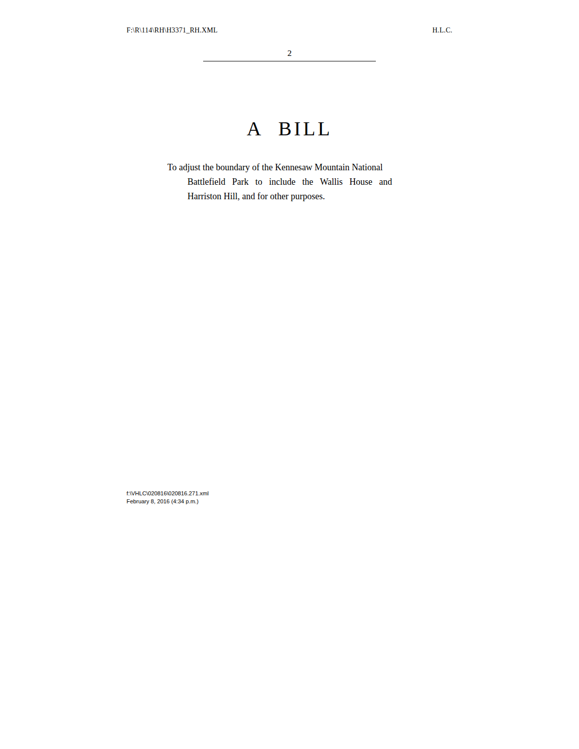F:\R\114\RH\H3371_RH.XML H.L.C.
2
A BILL
To adjust the boundary of the Kennesaw Mountain National Battlefield Park to include the Wallis House and Harriston Hill, and for other purposes.
f:\VHLC\020816\020816.271.xml
February 8, 2016 (4:34 p.m.)